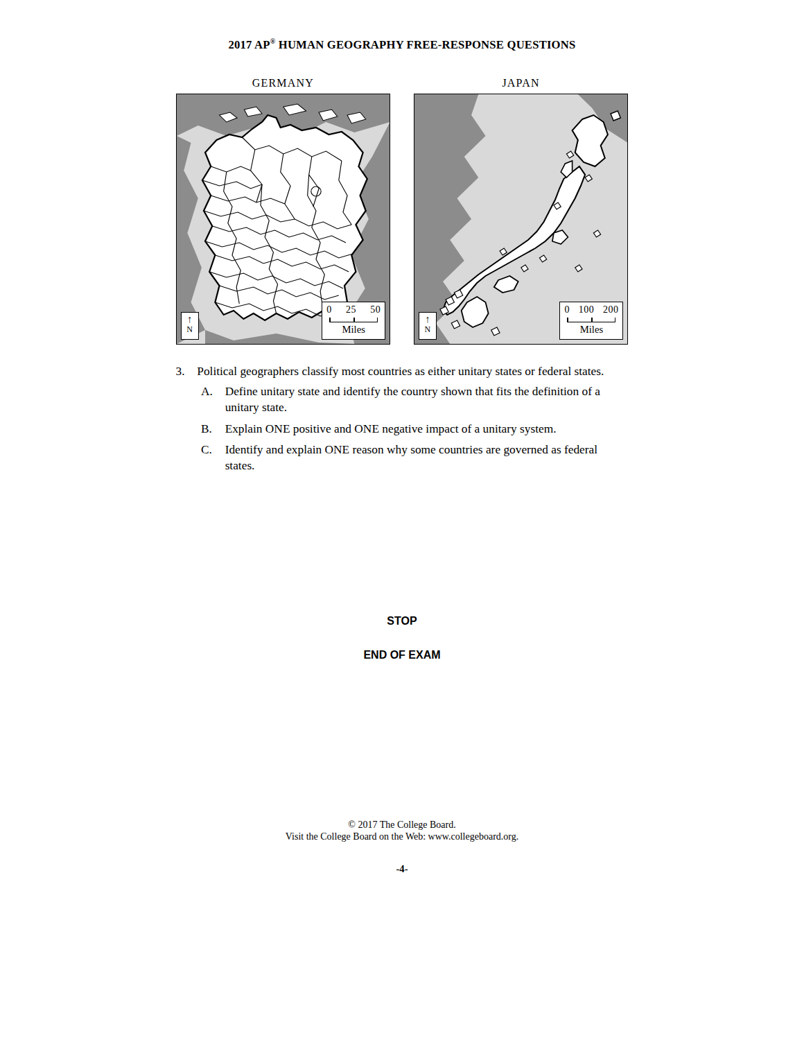2017 AP® HUMAN GEOGRAPHY FREE-RESPONSE QUESTIONS
GERMANY
↑N
02550
Miles
JAPAN
↑N
0100200
Miles
3. Political geographers classify most countries as either unitary states or federal states.
A. Define unitary state and identify the country shown that fits the definition of a unitary state.
B. Explain ONE positive and ONE negative impact of a unitary system.
C. Identify and explain ONE reason why some countries are governed as federal states.
STOP
END OF EXAM
© 2017 The College Board.
Visit the College Board on the Web: www.collegeboard.org.
-4-